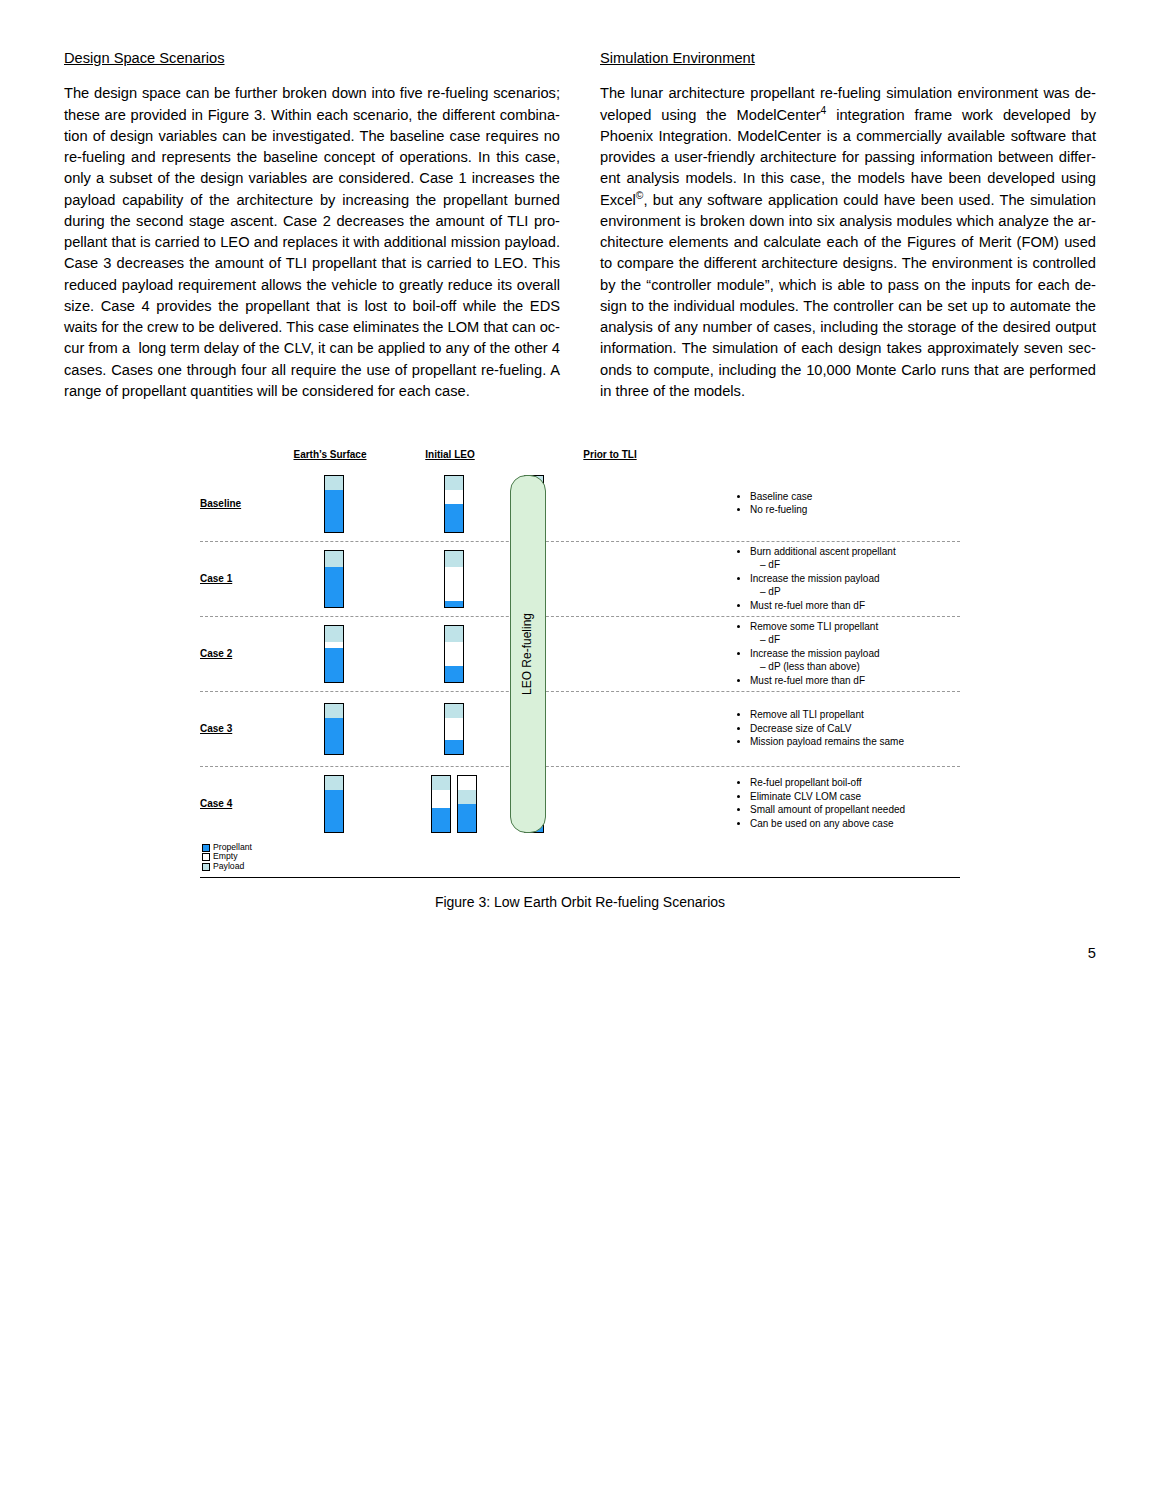Design Space Scenarios
The design space can be further broken down into five re-fueling scenarios; these are provided in Figure 3. Within each scenario, the different combination of design variables can be investigated. The baseline case requires no re-fueling and represents the baseline concept of operations. In this case, only a subset of the design variables are considered. Case 1 increases the payload capability of the architecture by increasing the propellant burned during the second stage ascent. Case 2 decreases the amount of TLI propellant that is carried to LEO and replaces it with additional mission payload. Case 3 decreases the amount of TLI propellant that is carried to LEO. This reduced payload requirement allows the vehicle to greatly reduce its overall size. Case 4 provides the propellant that is lost to boil-off while the EDS waits for the crew to be delivered. This case eliminates the LOM that can occur from a long term delay of the CLV, it can be applied to any of the other 4 cases. Cases one through four all require the use of propellant re-fueling. A range of propellant quantities will be considered for each case.
Simulation Environment
The lunar architecture propellant re-fueling simulation environment was developed using the ModelCenter4 integration frame work developed by Phoenix Integration. ModelCenter is a commercially available software that provides a user-friendly architecture for passing information between different analysis models. In this case, the models have been developed using Excel©, but any software application could have been used. The simulation environment is broken down into six analysis modules which analyze the architecture elements and calculate each of the Figures of Merit (FOM) used to compare the different architecture designs. The environment is controlled by the “controller module”, which is able to pass on the inputs for each design to the individual modules. The controller can be set up to automate the analysis of any number of cases, including the storage of the desired output information. The simulation of each design takes approximately seven seconds to compute, including the 10,000 Monte Carlo runs that are performed in three of the models.
Earth’s Surface Initial LEO Prior to TLI
LEO Re-fueling
Baseline
Baseline case
No re-fueling
Case 1
Burn additional ascent propellant
dF
Increase the mission payload
dP
Must re-fuel more than dF
Case 2
Remove some TLI propellant
dF
Increase the mission payload
dP (less than above)
Must re-fuel more than dF
Case 3
Remove all TLI propellant
Decrease size of CaLV
Mission payload remains the same
Case 4
Re-fuel propellant boil-off
Eliminate CLV LOM case
Small amount of propellant needed
Can be used on any above case
Propellant
Empty
Payload
Figure 3: Low Earth Orbit Re-fueling Scenarios
5